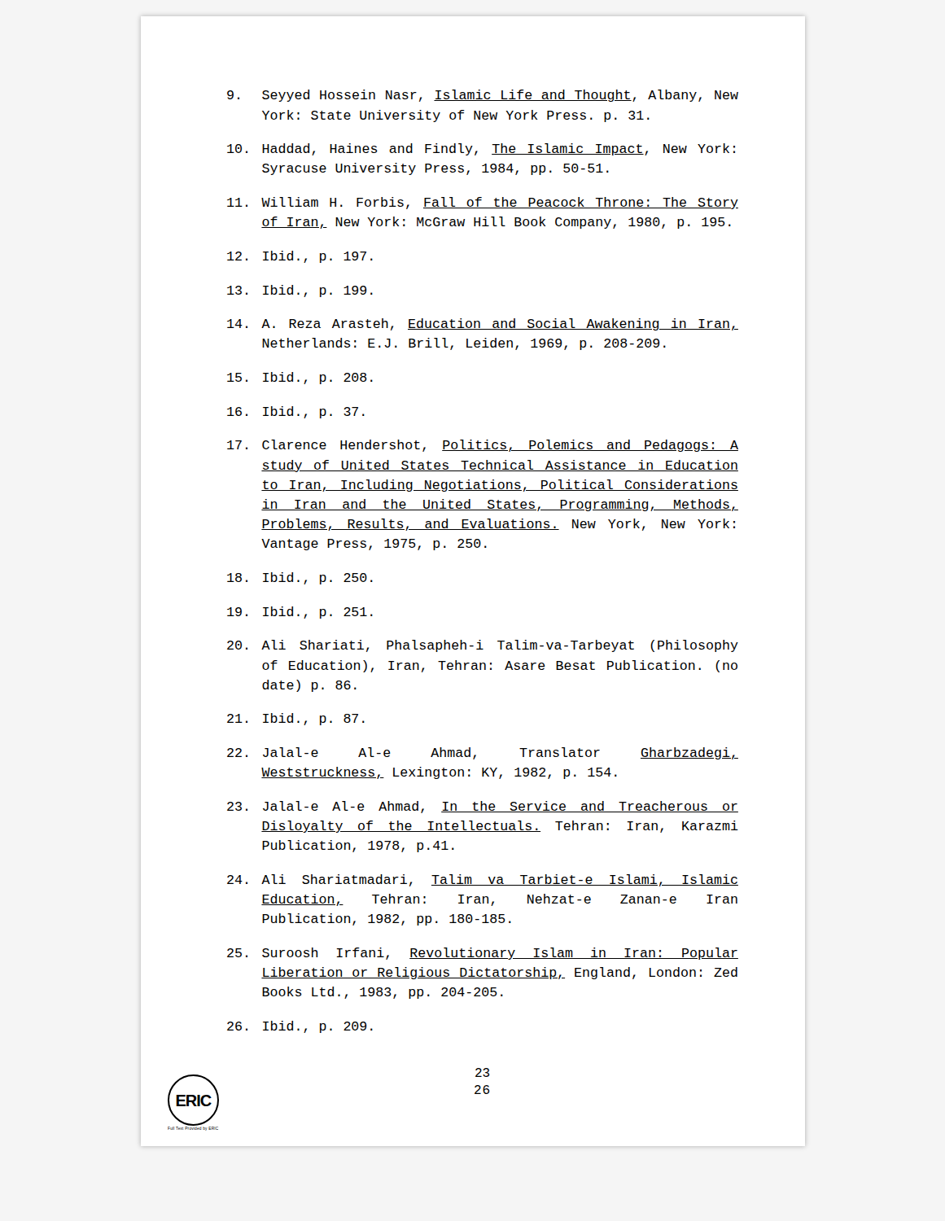9. Seyyed Hossein Nasr, Islamic Life and Thought, Albany, New York: State University of New York Press. p. 31.
10. Haddad, Haines and Findly, The Islamic Impact, New York: Syracuse University Press, 1984, pp. 50-51.
11. William H. Forbis, Fall of the Peacock Throne: The Story of Iran, New York: McGraw Hill Book Company, 1980, p. 195.
12. Ibid., p. 197.
13. Ibid., p. 199.
14. A. Reza Arasteh, Education and Social Awakening in Iran, Netherlands: E.J. Brill, Leiden, 1969, p. 208-209.
15. Ibid., p. 208.
16. Ibid., p. 37.
17. Clarence Hendershot, Politics, Polemics and Pedagogs: A study of United States Technical Assistance in Education to Iran, Including Negotiations, Political Considerations in Iran and the United States, Programming, Methods, Problems, Results, and Evaluations. New York, New York: Vantage Press, 1975, p. 250.
18. Ibid., p. 250.
19. Ibid., p. 251.
20. Ali Shariati, Phalsapheh-i Talim-va-Tarbeyat (Philosophy of Education), Iran, Tehran: Asare Besat Publication. (no date) p. 86.
21. Ibid., p. 87.
22. Jalal-e Al-e Ahmad, Translator Gharbzadegi, Weststruckness, Lexington: KY, 1982, p. 154.
23. Jalal-e Al-e Ahmad, In the Service and Treacherous or Disloyalty of the Intellectuals. Tehran: Iran, Karazmi Publication, 1978, p.41.
24. Ali Shariatmadari, Talim va Tarbiet-e Islami, Islamic Education, Tehran: Iran, Nehzat-e Zanan-e Iran Publication, 1982, pp. 180-185.
25. Suroosh Irfani, Revolutionary Islam in Iran: Popular Liberation or Religious Dictatorship, England, London: Zed Books Ltd., 1983, pp. 204-205.
26. Ibid., p. 209.
23
26
ERIC
Full Text Provided by ERIC